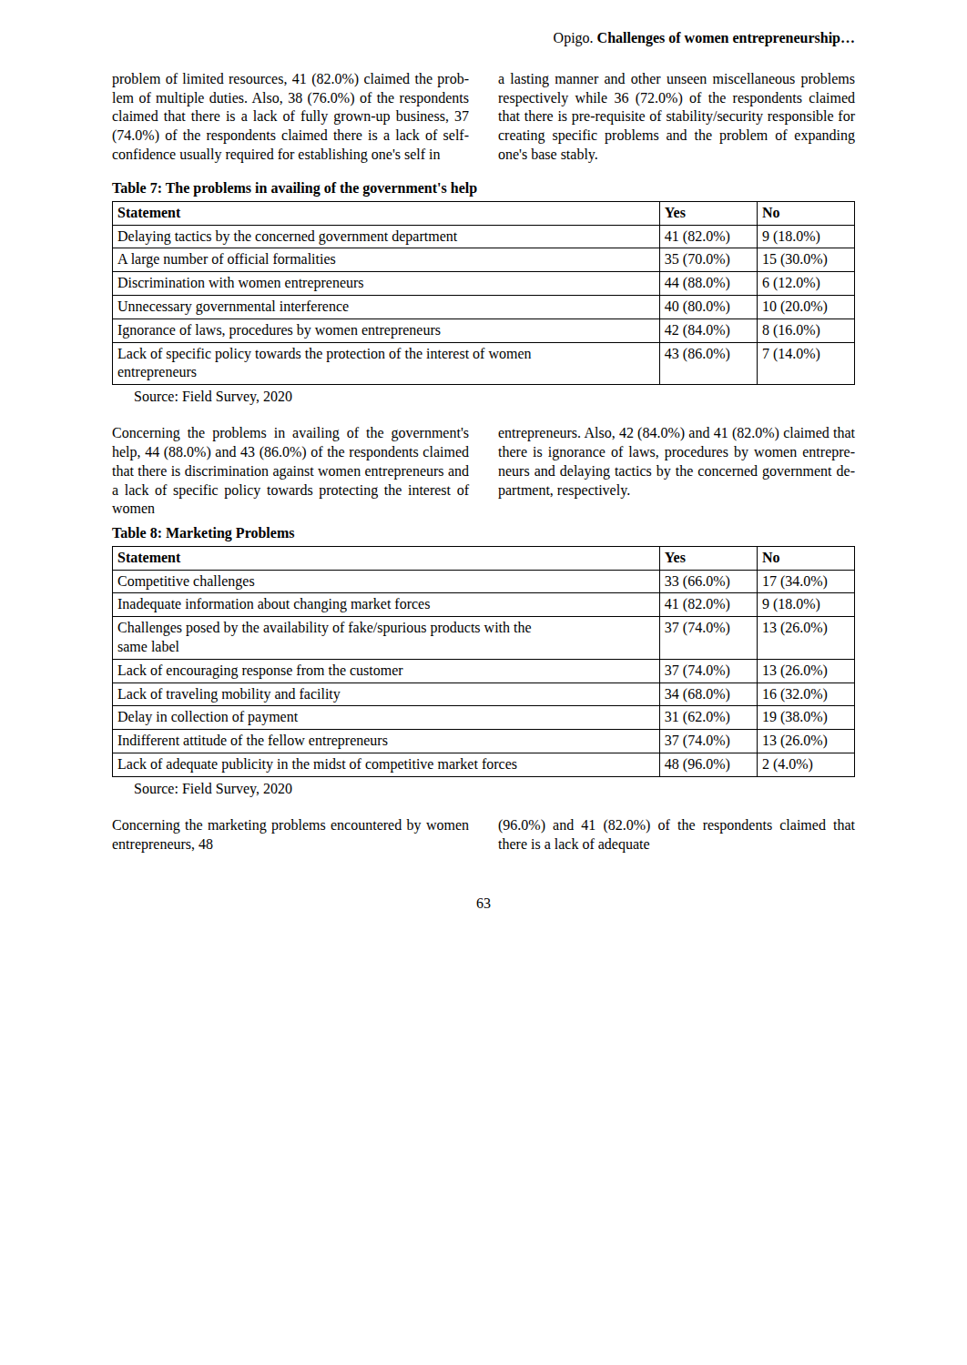Opigo. Challenges of women entrepreneurship…
problem of limited resources, 41 (82.0%) claimed the problem of multiple duties. Also, 38 (76.0%) of the respondents claimed that there is a lack of fully grown-up business, 37 (74.0%) of the respondents claimed there is a lack of self-confidence usually required for establishing one's self in
a lasting manner and other unseen miscellaneous problems respectively while 36 (72.0%) of the respondents claimed that there is pre-requisite of stability/security responsible for creating specific problems and the problem of expanding one's base stably.
Table 7: The problems in availing of the government's help
| Statement | Yes | No |
| --- | --- | --- |
| Delaying tactics by the concerned government department | 41 (82.0%) | 9 (18.0%) |
| A large number of official formalities | 35 (70.0%) | 15 (30.0%) |
| Discrimination with women entrepreneurs | 44 (88.0%) | 6 (12.0%) |
| Unnecessary governmental interference | 40 (80.0%) | 10 (20.0%) |
| Ignorance of laws, procedures by women entrepreneurs | 42 (84.0%) | 8 (16.0%) |
| Lack of specific policy towards the protection of the interest of women entrepreneurs | 43 (86.0%) | 7 (14.0%) |
Source: Field Survey, 2020
Concerning the problems in availing of the government's help, 44 (88.0%) and 43 (86.0%) of the respondents claimed that there is discrimination against women entrepreneurs and a lack of specific policy towards protecting the interest of women
entrepreneurs. Also, 42 (84.0%) and 41 (82.0%) claimed that there is ignorance of laws, procedures by women entrepreneurs and delaying tactics by the concerned government department, respectively.
Table 8: Marketing Problems
| Statement | Yes | No |
| --- | --- | --- |
| Competitive challenges | 33 (66.0%) | 17 (34.0%) |
| Inadequate information about changing market forces | 41 (82.0%) | 9 (18.0%) |
| Challenges posed by the availability of fake/spurious products with the same label | 37 (74.0%) | 13 (26.0%) |
| Lack of encouraging response from the customer | 37 (74.0%) | 13 (26.0%) |
| Lack of traveling mobility and facility | 34 (68.0%) | 16 (32.0%) |
| Delay in collection of payment | 31 (62.0%) | 19 (38.0%) |
| Indifferent attitude of the fellow entrepreneurs | 37 (74.0%) | 13 (26.0%) |
| Lack of adequate publicity in the midst of competitive market forces | 48 (96.0%) | 2 (4.0%) |
Source: Field Survey, 2020
Concerning the marketing problems encountered by women entrepreneurs, 48
(96.0%) and 41 (82.0%) of the respondents claimed that there is a lack of adequate
63